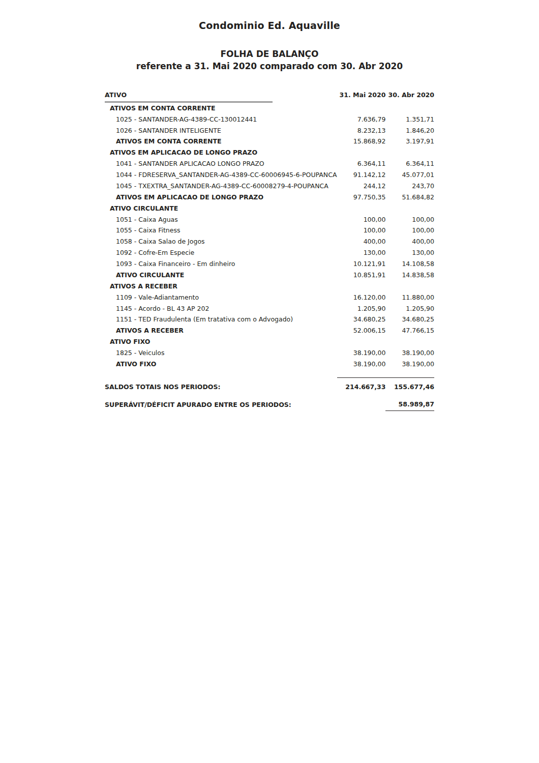Condominio Ed. Aquaville
FOLHA DE BALANÇO
referente a 31. Mai 2020 comparado com 30. Abr 2020
| ATIVO | 31. Mai 2020 | 30. Abr 2020 |
| ATIVOS EM CONTA CORRENTE | | |
| 1025 - SANTANDER-AG-4389-CC-130012441 | 7.636,79 | 1.351,71 |
| 1026 - SANTANDER INTELIGENTE | 8.232,13 | 1.846,20 |
| ATIVOS EM CONTA CORRENTE | 15.868,92 | 3.197,91 |
| ATIVOS EM APLICACAO DE LONGO PRAZO | | |
| 1041 - SANTANDER APLICACAO LONGO PRAZO | 6.364,11 | 6.364,11 |
| 1044 - FDRESERVA_SANTANDER-AG-4389-CC-60006945-6-POUPANCA | 91.142,12 | 45.077,01 |
| 1045 - TXEXTRA_SANTANDER-AG-4389-CC-60008279-4-POUPANCA | 244,12 | 243,70 |
| ATIVOS EM APLICACAO DE LONGO PRAZO | 97.750,35 | 51.684,82 |
| ATIVO CIRCULANTE | | |
| 1051 - Caixa Aguas | 100,00 | 100,00 |
| 1055 - Caixa Fitness | 100,00 | 100,00 |
| 1058 - Caixa Salao de Jogos | 400,00 | 400,00 |
| 1092 - Cofre-Em Especie | 130,00 | 130,00 |
| 1093 - Caixa Financeiro - Em dinheiro | 10.121,91 | 14.108,58 |
| ATIVO CIRCULANTE | 10.851,91 | 14.838,58 |
| ATIVOS A RECEBER | | |
| 1109 - Vale-Adiantamento | 16.120,00 | 11.880,00 |
| 1145 - Acordo - BL 43 AP 202 | 1.205,90 | 1.205,90 |
| 1151 - TED Fraudulenta (Em tratativa com o Advogado) | 34.680,25 | 34.680,25 |
| ATIVOS A RECEBER | 52.006,15 | 47.766,15 |
| ATIVO FIXO | | |
| 1825 - Veiculos | 38.190,00 | 38.190,00 |
| ATIVO FIXO | 38.190,00 | 38.190,00 |
| SALDOS TOTAIS NOS PERIODOS: | 214.667,33 | 155.677,46 |
| SUPERÁVIT/DÉFICIT APURADO ENTRE OS PERIODOS: | | 58.989,87 |